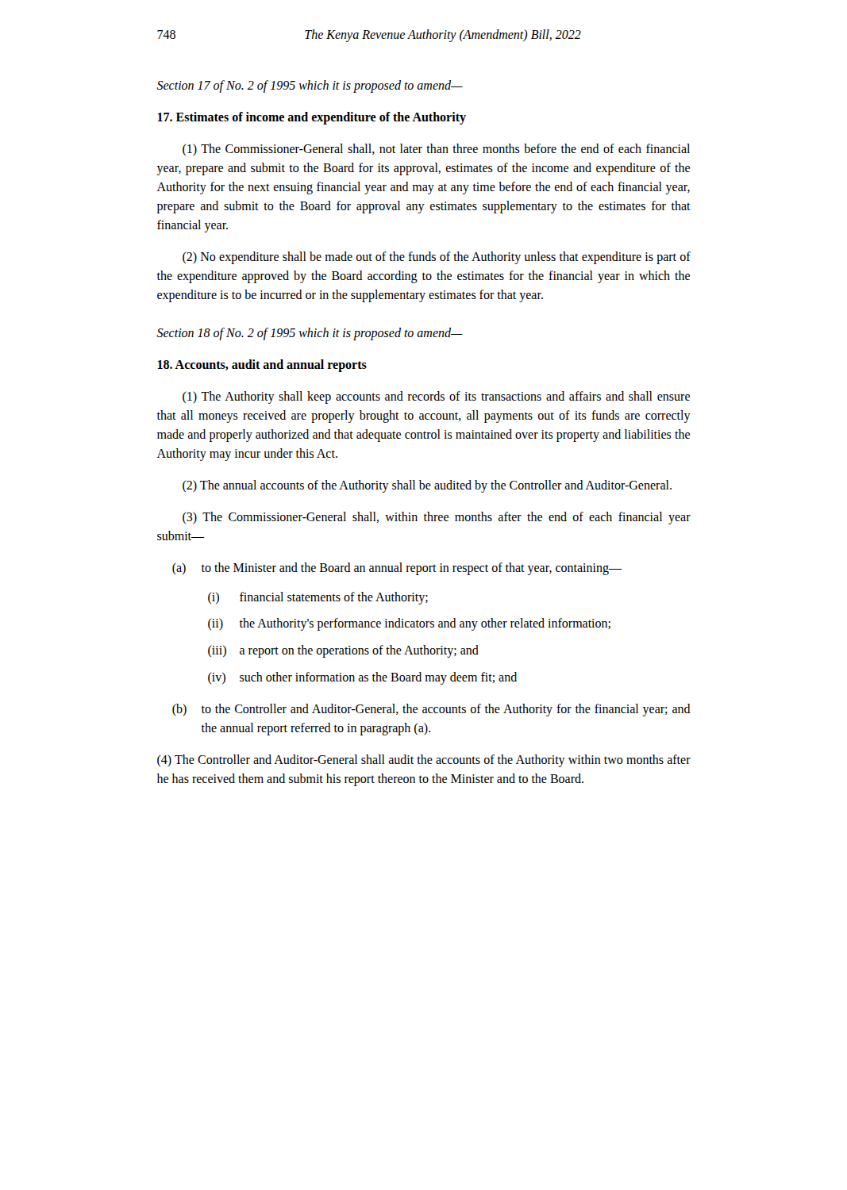748 The Kenya Revenue Authority (Amendment) Bill, 2022
Section 17 of No. 2 of 1995 which it is proposed to amend—
17. Estimates of income and expenditure of the Authority
(1) The Commissioner-General shall, not later than three months before the end of each financial year, prepare and submit to the Board for its approval, estimates of the income and expenditure of the Authority for the next ensuing financial year and may at any time before the end of each financial year, prepare and submit to the Board for approval any estimates supplementary to the estimates for that financial year.
(2) No expenditure shall be made out of the funds of the Authority unless that expenditure is part of the expenditure approved by the Board according to the estimates for the financial year in which the expenditure is to be incurred or in the supplementary estimates for that year.
Section 18 of No. 2 of 1995 which it is proposed to amend—
18. Accounts, audit and annual reports
(1) The Authority shall keep accounts and records of its transactions and affairs and shall ensure that all moneys received are properly brought to account, all payments out of its funds are correctly made and properly authorized and that adequate control is maintained over its property and liabilities the Authority may incur under this Act.
(2) The annual accounts of the Authority shall be audited by the Controller and Auditor-General.
(3) The Commissioner-General shall, within three months after the end of each financial year submit—
(a) to the Minister and the Board an annual report in respect of that year, containing—
(i) financial statements of the Authority;
(ii) the Authority's performance indicators and any other related information;
(iii) a report on the operations of the Authority; and
(iv) such other information as the Board may deem fit; and
(b) to the Controller and Auditor-General, the accounts of the Authority for the financial year; and the annual report referred to in paragraph (a).
(4) The Controller and Auditor-General shall audit the accounts of the Authority within two months after he has received them and submit his report thereon to the Minister and to the Board.